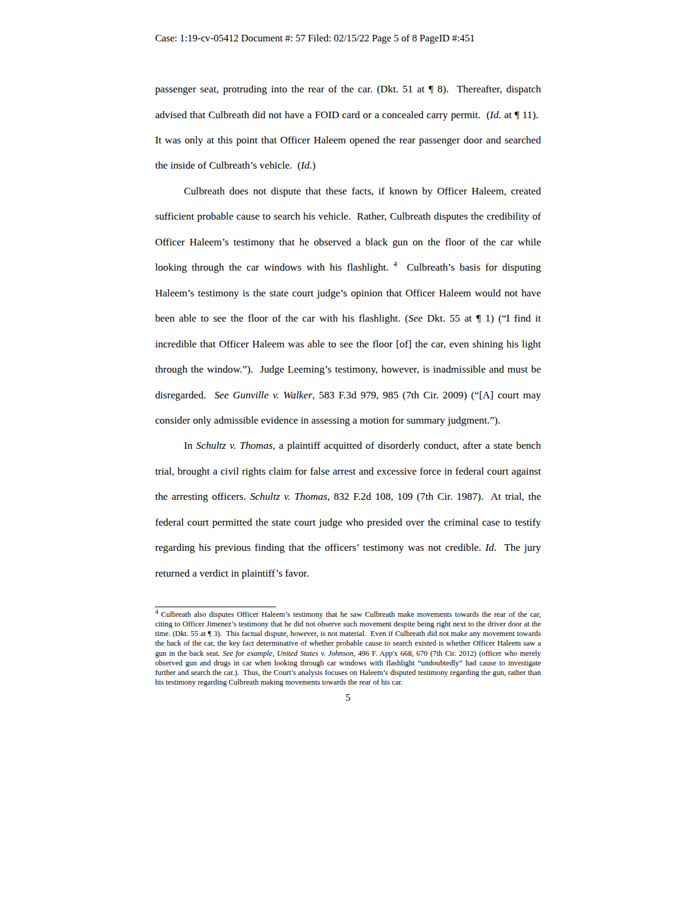Case: 1:19-cv-05412 Document #: 57 Filed: 02/15/22 Page 5 of 8 PageID #:451
passenger seat, protruding into the rear of the car. (Dkt. 51 at ¶ 8). Thereafter, dispatch advised that Culbreath did not have a FOID card or a concealed carry permit. (Id. at ¶ 11). It was only at this point that Officer Haleem opened the rear passenger door and searched the inside of Culbreath’s vehicle. (Id.)
Culbreath does not dispute that these facts, if known by Officer Haleem, created sufficient probable cause to search his vehicle. Rather, Culbreath disputes the credibility of Officer Haleem’s testimony that he observed a black gun on the floor of the car while looking through the car windows with his flashlight. 4 Culbreath’s basis for disputing Haleem’s testimony is the state court judge’s opinion that Officer Haleem would not have been able to see the floor of the car with his flashlight. (See Dkt. 55 at ¶ 1) (“I find it incredible that Officer Haleem was able to see the floor [of] the car, even shining his light through the window.”). Judge Leeming’s testimony, however, is inadmissible and must be disregarded. See Gunville v. Walker, 583 F.3d 979, 985 (7th Cir. 2009) (“[A] court may consider only admissible evidence in assessing a motion for summary judgment.”).
In Schultz v. Thomas, a plaintiff acquitted of disorderly conduct, after a state bench trial, brought a civil rights claim for false arrest and excessive force in federal court against the arresting officers. Schultz v. Thomas, 832 F.2d 108, 109 (7th Cir. 1987). At trial, the federal court permitted the state court judge who presided over the criminal case to testify regarding his previous finding that the officers’ testimony was not credible. Id. The jury returned a verdict in plaintiff’s favor.
4 Culbreath also disputes Officer Haleem’s testimony that he saw Culbreath make movements towards the rear of the car, citing to Officer Jimenez’s testimony that he did not observe such movement despite being right next to the driver door at the time. (Dkt. 55 at ¶ 3). This factual dispute, however, is not material. Even if Culbreath did not make any movement towards the back of the car, the key fact determinative of whether probable cause to search existed is whether Officer Haleem saw a gun in the back seat. See for example, United States v. Johnson, 496 F. App'x 668, 670 (7th Cir. 2012) (officer who merely observed gun and drugs in car when looking through car windows with flashlight “undoubtedly” had cause to investigate further and search the car.). Thus, the Court’s analysis focuses on Haleem’s disputed testimony regarding the gun, rather than his testimony regarding Culbreath making movements towards the rear of his car.
5